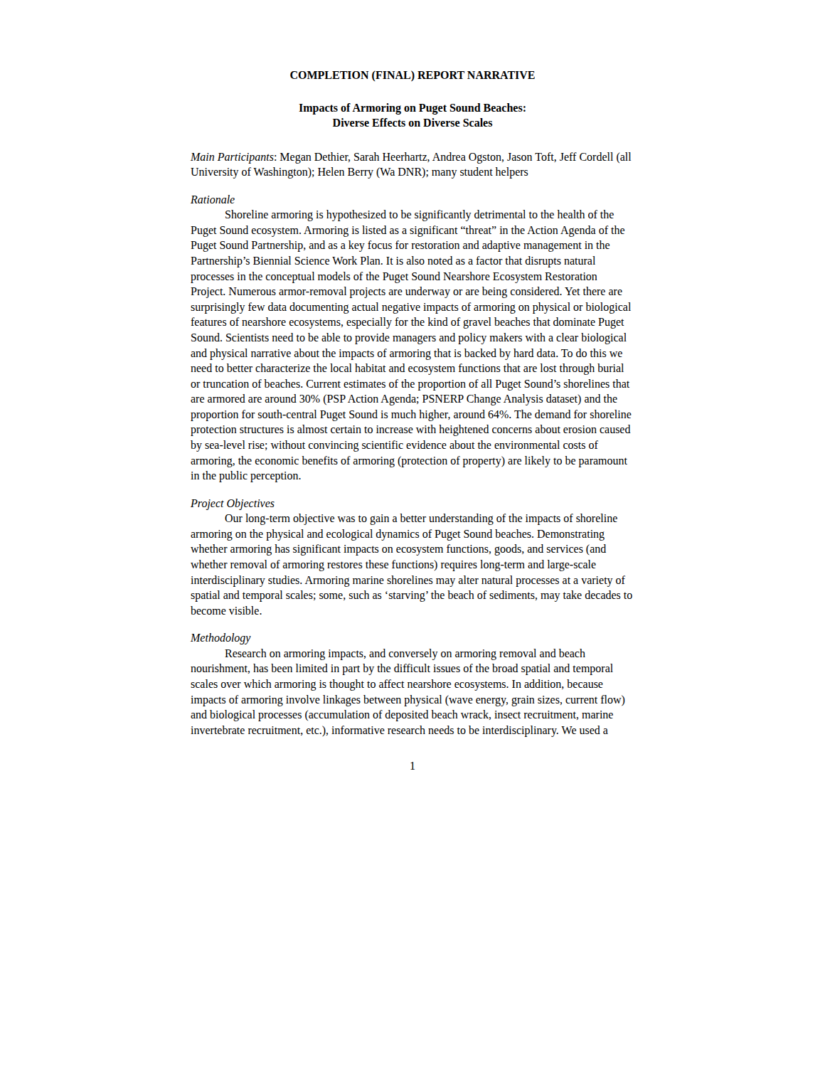COMPLETION (FINAL) REPORT NARRATIVE
Impacts of Armoring on Puget Sound Beaches: Diverse Effects on Diverse Scales
Main Participants: Megan Dethier, Sarah Heerhartz, Andrea Ogston, Jason Toft, Jeff Cordell (all University of Washington); Helen Berry (Wa DNR); many student helpers
Rationale
Shoreline armoring is hypothesized to be significantly detrimental to the health of the Puget Sound ecosystem. Armoring is listed as a significant “threat” in the Action Agenda of the Puget Sound Partnership, and as a key focus for restoration and adaptive management in the Partnership’s Biennial Science Work Plan. It is also noted as a factor that disrupts natural processes in the conceptual models of the Puget Sound Nearshore Ecosystem Restoration Project. Numerous armor-removal projects are underway or are being considered. Yet there are surprisingly few data documenting actual negative impacts of armoring on physical or biological features of nearshore ecosystems, especially for the kind of gravel beaches that dominate Puget Sound. Scientists need to be able to provide managers and policy makers with a clear biological and physical narrative about the impacts of armoring that is backed by hard data. To do this we need to better characterize the local habitat and ecosystem functions that are lost through burial or truncation of beaches. Current estimates of the proportion of all Puget Sound’s shorelines that are armored are around 30% (PSP Action Agenda; PSNERP Change Analysis dataset) and the proportion for south-central Puget Sound is much higher, around 64%. The demand for shoreline protection structures is almost certain to increase with heightened concerns about erosion caused by sea-level rise; without convincing scientific evidence about the environmental costs of armoring, the economic benefits of armoring (protection of property) are likely to be paramount in the public perception.
Project Objectives
Our long-term objective was to gain a better understanding of the impacts of shoreline armoring on the physical and ecological dynamics of Puget Sound beaches. Demonstrating whether armoring has significant impacts on ecosystem functions, goods, and services (and whether removal of armoring restores these functions) requires long-term and large-scale interdisciplinary studies. Armoring marine shorelines may alter natural processes at a variety of spatial and temporal scales; some, such as ‘starving’ the beach of sediments, may take decades to become visible.
Methodology
Research on armoring impacts, and conversely on armoring removal and beach nourishment, has been limited in part by the difficult issues of the broad spatial and temporal scales over which armoring is thought to affect nearshore ecosystems. In addition, because impacts of armoring involve linkages between physical (wave energy, grain sizes, current flow) and biological processes (accumulation of deposited beach wrack, insect recruitment, marine invertebrate recruitment, etc.), informative research needs to be interdisciplinary. We used a
1